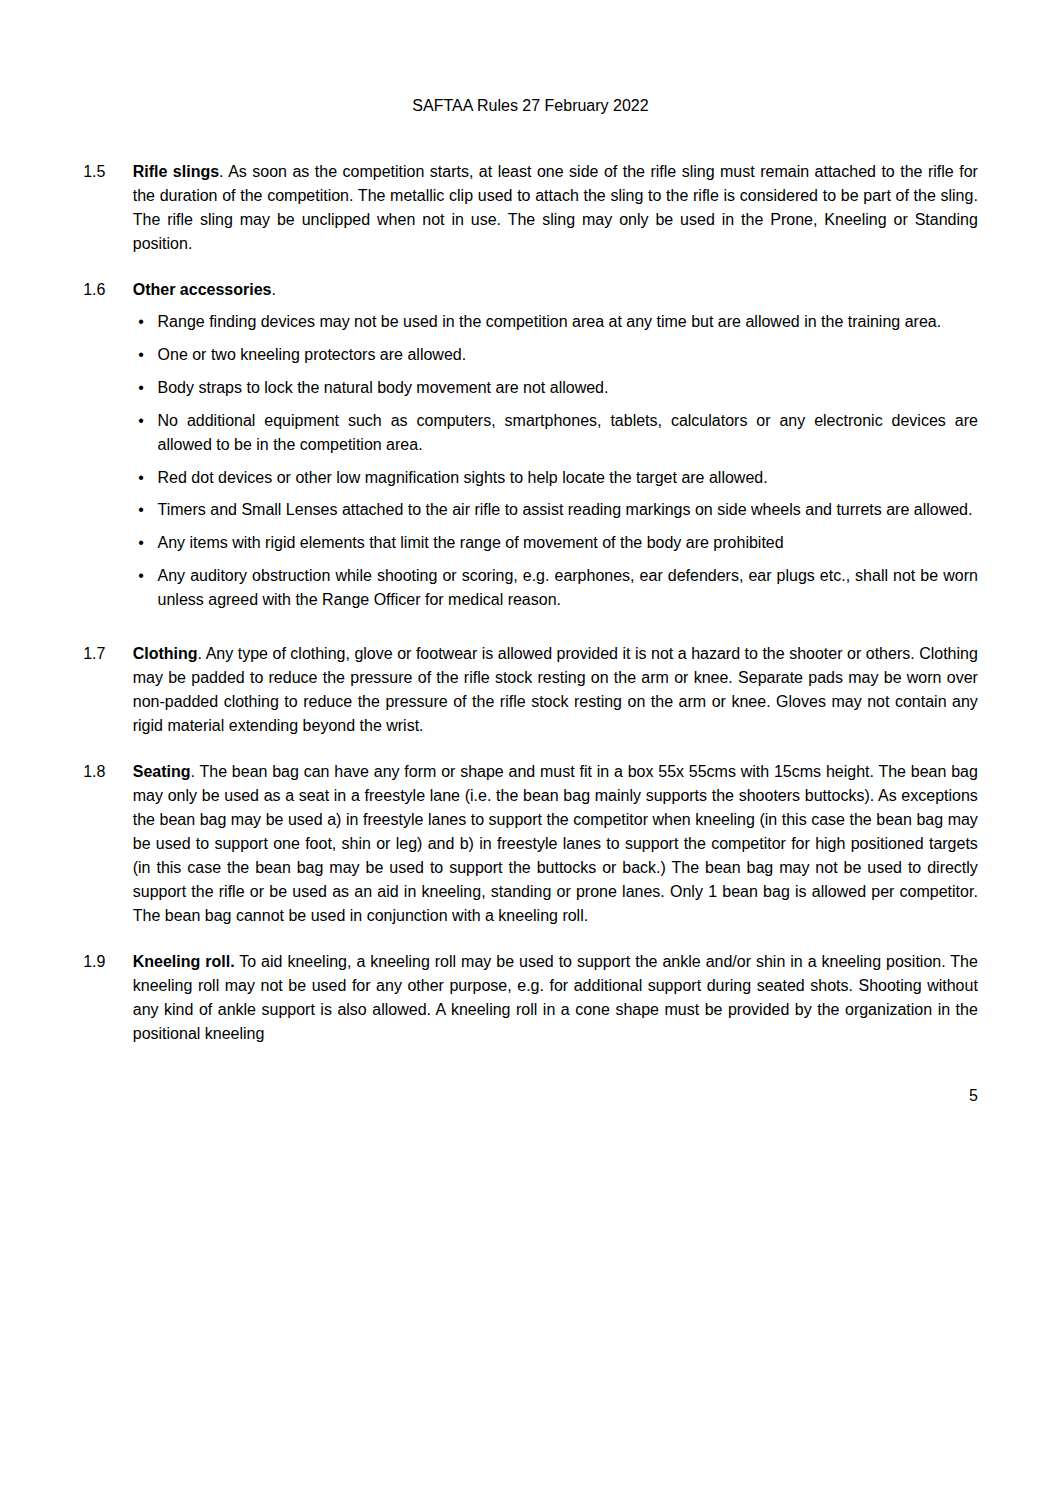SAFTAA Rules 27 February 2022
1.5
Rifle slings. As soon as the competition starts, at least one side of the rifle sling must remain attached to the rifle for the duration of the competition. The metallic clip used to attach the sling to the rifle is considered to be part of the sling. The rifle sling may be unclipped when not in use. The sling may only be used in the Prone, Kneeling or Standing position.
1.6
Other accessories.
Range finding devices may not be used in the competition area at any time but are allowed in the training area.
One or two kneeling protectors are allowed.
Body straps to lock the natural body movement are not allowed.
No additional equipment such as computers, smartphones, tablets, calculators or any electronic devices are allowed to be in the competition area.
Red dot devices or other low magnification sights to help locate the target are allowed.
Timers and Small Lenses attached to the air rifle to assist reading markings on side wheels and turrets are allowed.
Any items with rigid elements that limit the range of movement of the body are prohibited
Any auditory obstruction while shooting or scoring, e.g. earphones, ear defenders, ear plugs etc., shall not be worn unless agreed with the Range Officer for medical reason.
1.7
Clothing. Any type of clothing, glove or footwear is allowed provided it is not a hazard to the shooter or others. Clothing may be padded to reduce the pressure of the rifle stock resting on the arm or knee. Separate pads may be worn over non-padded clothing to reduce the pressure of the rifle stock resting on the arm or knee. Gloves may not contain any rigid material extending beyond the wrist.
1.8
Seating. The bean bag can have any form or shape and must fit in a box 55x 55cms with 15cms height. The bean bag may only be used as a seat in a freestyle lane (i.e. the bean bag mainly supports the shooters buttocks). As exceptions the bean bag may be used a) in freestyle lanes to support the competitor when kneeling (in this case the bean bag may be used to support one foot, shin or leg) and b) in freestyle lanes to support the competitor for high positioned targets (in this case the bean bag may be used to support the buttocks or back.) The bean bag may not be used to directly support the rifle or be used as an aid in kneeling, standing or prone lanes. Only 1 bean bag is allowed per competitor. The bean bag cannot be used in conjunction with a kneeling roll.
1.9
Kneeling roll. To aid kneeling, a kneeling roll may be used to support the ankle and/or shin in a kneeling position. The kneeling roll may not be used for any other purpose, e.g. for additional support during seated shots. Shooting without any kind of ankle support is also allowed. A kneeling roll in a cone shape must be provided by the organization in the positional kneeling
5